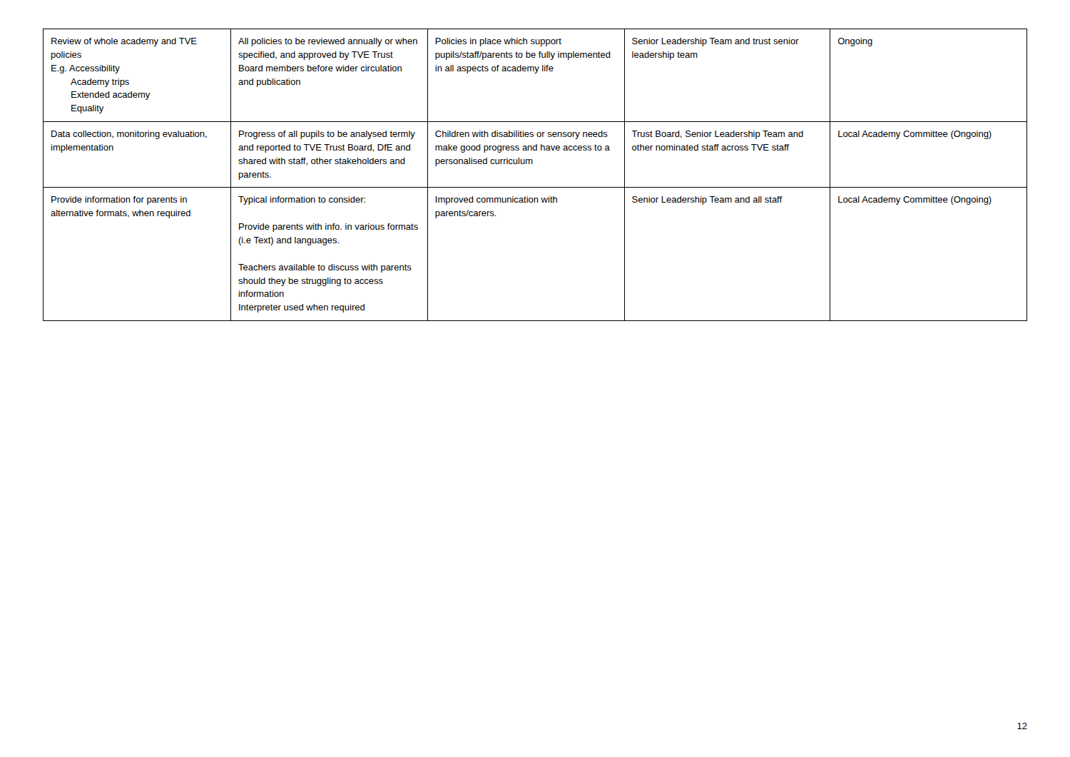| Review of whole academy and TVE policies E.g. Accessibility Academy trips Extended academy Equality | All policies to be reviewed annually or when specified, and approved by TVE Trust Board members before wider circulation and publication | Policies in place which support pupils/staff/parents to be fully implemented in all aspects of academy life | Senior Leadership Team and trust senior leadership team | Ongoing |
| Data collection, monitoring evaluation, implementation | Progress of all pupils to be analysed termly and reported to TVE Trust Board, DfE and shared with staff, other stakeholders and parents. | Children with disabilities or sensory needs make good progress and have access to a personalised curriculum | Trust Board, Senior Leadership Team and other nominated staff across TVE staff | Local Academy Committee (Ongoing) |
| Provide information for parents in alternative formats, when required | Typical information to consider: Provide parents with info. in various formats (i.e Text) and languages. Teachers available to discuss with parents should they be struggling to access information Interpreter used when required | Improved communication with parents/carers. | Senior Leadership Team and all staff | Local Academy Committee (Ongoing) |
12